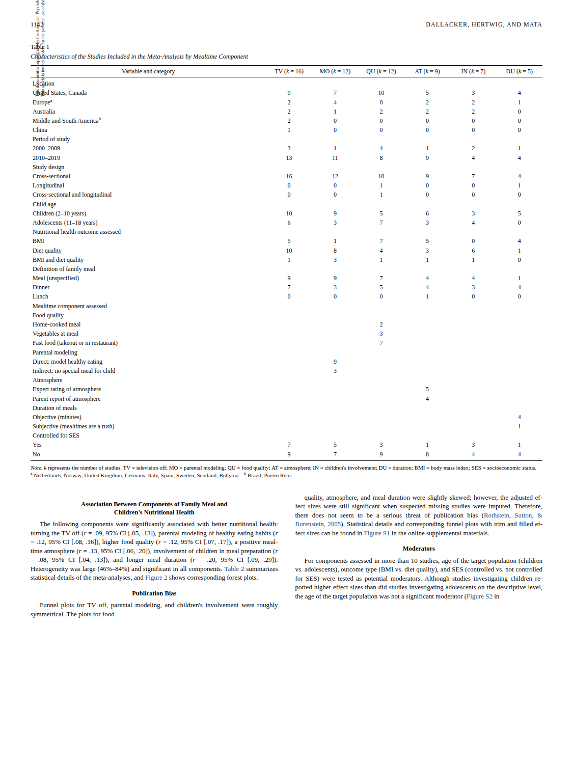This document is copyrighted by the American Psychological Association or one of its allied publishers.
This article is intended solely for the personal use of the individual user and is not to be disseminated broadly.
1142 Dallacker, Hertwig, and Mata
Table 1
Characteristics of the Studies Included in the Meta-Analysis by Mealtime Component
| Variable and category | TV ( k = 16) | MO ( k = 12) | QU ( k = 12) | AT ( k = 9) | IN ( k = 7) | DU ( k = 5) |
| --- | --- | --- | --- | --- | --- | --- |
| Location | | | | | | |
| United States, Canada | 9 | 7 | 10 | 5 | 3 | 4 |
| Europe a | 2 | 4 | 0 | 2 | 2 | 1 |
| Australia | 2 | 1 | 2 | 2 | 2 | 0 |
| Middle and South America b | 2 | 0 | 0 | 0 | 0 | 0 |
| China | 1 | 0 | 0 | 0 | 0 | 0 |
| Period of study | | | | | | |
| 2000–2009 | 3 | 1 | 4 | 1 | 2 | 1 |
| 2010–2019 | 13 | 11 | 8 | 9 | 4 | 4 |
| Study design | | | | | | |
| Cross-sectional | 16 | 12 | 10 | 9 | 7 | 4 |
| Longitudinal | 0 | 0 | 1 | 0 | 0 | 1 |
| Cross-sectional and longitudinal | 0 | 0 | 1 | 0 | 0 | 0 |
| Child age | | | | | | |
| Children (2–10 years) | 10 | 9 | 5 | 6 | 3 | 5 |
| Adolescents (11–18 years) | 6 | 3 | 7 | 3 | 4 | 0 |
| Nutritional health outcome assessed | | | | | | |
| BMI | 5 | 1 | 7 | 5 | 0 | 4 |
| Diet quality | 10 | 8 | 4 | 3 | 6 | 1 |
| BMI and diet quality | 1 | 3 | 1 | 1 | 1 | 0 |
| Definition of family meal | | | | | | |
| Meal (unspecified) | 9 | 9 | 7 | 4 | 4 | 1 |
| Dinner | 7 | 3 | 5 | 4 | 3 | 4 |
| Lunch | 0 | 0 | 0 | 1 | 0 | 0 |
| Mealtime component assessed | | | | | | |
| Food quality | | | | | | |
| Home-cooked meal | | | 2 | | | |
| Vegetables at meal | | | 3 | | | |
| Fast food (takeout or in restaurant) | | | 7 | | | |
| Parental modeling | | | | | | |
| Direct: model healthy eating | | 9 | | | | |
| Indirect: no special meal for child | | 3 | | | | |
| Atmosphere | | | | | | |
| Expert rating of atmosphere | | | | 5 | | |
| Parent report of atmosphere | | | | 4 | | |
| Duration of meals | | | | | | |
| Objective (minutes) | | | | | | 4 |
| Subjective (mealtimes are a rush) | | | | | | 1 |
| Controlled for SES | | | | | | |
| Yes | 7 | 5 | 3 | 1 | 3 | 1 |
| No | 9 | 7 | 9 | 8 | 4 | 4 |
Note. k represents the number of studies. TV = television off; MO = parental modeling; QU = food quality; AT = atmosphere; IN = children's involvement; DU = duration; BMI = body mass index; SES = socioeconomic status.
a Netherlands, Norway, United Kingdom, Germany, Italy, Spain, Sweden, Scotland, Bulgaria. b Brazil, Puerto Rico.
Association Between Components of Family Meal and
Children's Nutritional Health
The following components were significantly associated with better nutritional health: turning the TV off (r = .09, 95% CI [.05, .13]), parental modeling of healthy eating habits (r = .12, 95% CI [.08, .16]), higher food quality (r = .12, 95% CI [.07, .17]), a positive mealtime atmosphere (r = .13, 95% CI [.06, .20]), involvement of children in meal preparation (r = .08, 95% CI [.04, .13]), and longer meal duration (r = .20, 95% CI [.09, .29]). Heterogeneity was large (46%–84%) and significant in all components. Table 2 summarizes statistical details of the meta-analyses, and Figure 2 shows corresponding forest plots.
Publication Bias
Funnel plots for TV off, parental modeling, and children's involvement were roughly symmetrical. The plots for food
quality, atmosphere, and meal duration were slightly skewed; however, the adjusted effect sizes were still significant when suspected missing studies were imputed. Therefore, there does not seem to be a serious threat of publication bias (Rothstein, Sutton, & Borenstein, 2005). Statistical details and corresponding funnel plots with trim and filled effect sizes can be found in Figure S1 in the online supplemental materials.
Moderators
For components assessed in more than 10 studies, age of the target population (children vs. adolescents), outcome type (BMI vs. diet quality), and SES (controlled vs. not controlled for SES) were tested as potential moderators. Although studies investigating children reported higher effect sizes than did studies investigating adolescents on the descriptive level, the age of the target population was not a significant moderator (Figure S2 in